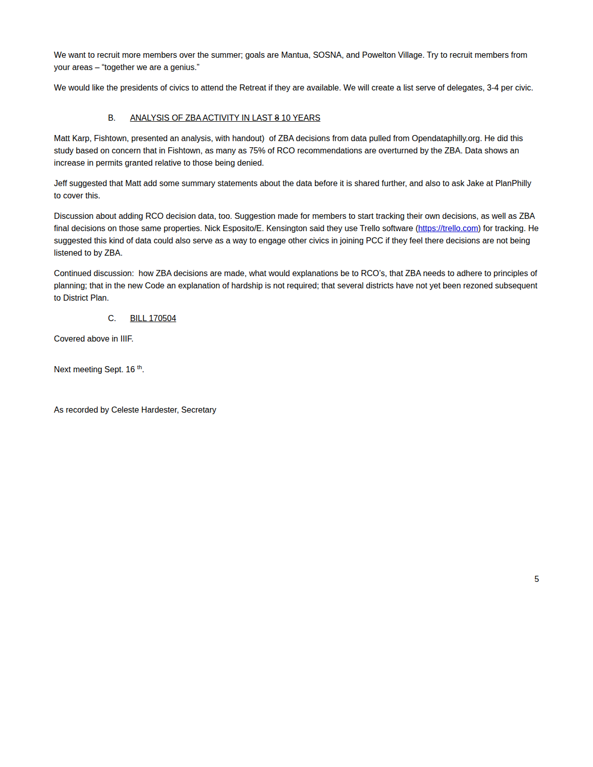We want to recruit more members over the summer; goals are Mantua, SOSNA, and Powelton Village. Try to recruit members from your areas – “together we are a genius.”
We would like the presidents of civics to attend the Retreat if they are available. We will create a list serve of delegates, 3-4 per civic.
B. ANALYSIS OF ZBA ACTIVITY IN LAST 8 10 YEARS
Matt Karp, Fishtown, presented an analysis, with handout) of ZBA decisions from data pulled from Opendataphilly.org. He did this study based on concern that in Fishtown, as many as 75% of RCO recommendations are overturned by the ZBA. Data shows an increase in permits granted relative to those being denied.
Jeff suggested that Matt add some summary statements about the data before it is shared further, and also to ask Jake at PlanPhilly to cover this.
Discussion about adding RCO decision data, too. Suggestion made for members to start tracking their own decisions, as well as ZBA final decisions on those same properties. Nick Esposito/E. Kensington said they use Trello software (https://trello.com) for tracking. He suggested this kind of data could also serve as a way to engage other civics in joining PCC if they feel there decisions are not being listened to by ZBA.
Continued discussion: how ZBA decisions are made, what would explanations be to RCO’s, that ZBA needs to adhere to principles of planning; that in the new Code an explanation of hardship is not required; that several districts have not yet been rezoned subsequent to District Plan.
C. BILL 170504
Covered above in IIIF.
Next meeting Sept. 16 th.
As recorded by Celeste Hardester, Secretary
5